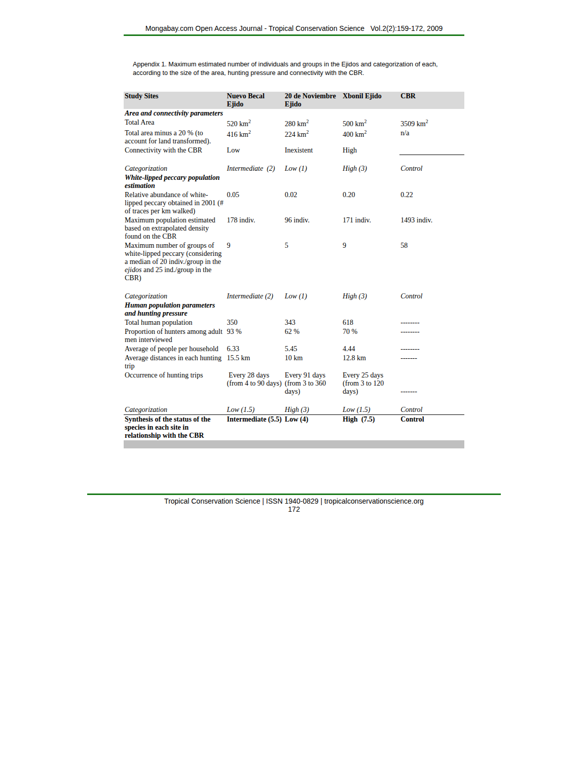Mongabay.com Open Access Journal - Tropical Conservation Science Vol.2(2):159-172, 2009
Appendix 1. Maximum estimated number of individuals and groups in the Ejidos and categorization of each, according to the size of the area, hunting pressure and connectivity with the CBR.
| Study Sites | Nuevo Becal Ejido | 20 de Noviembre Ejido | Xbonil Ejido | CBR |
| Area and connectivity parameters | | | | |
| Total Area | 520 km 2 | 280 km 2 | 500 km 2 | 3509 km 2 |
| Total area minus a 20 % (to account for land transformed). | 416 km 2 | 224 km 2 | 400 km 2 | n/a |
| Connectivity with the CBR | Low | Inexistent | High | |
| Categorization | Intermediate (2) | Low (1) | High (3) | Control |
| White-lipped peccary population estimation | | | | |
| Relative abundance of white-lipped peccary obtained in 2001 (# of traces per km walked) | 0.05 | 0.02 | 0.20 | 0.22 |
| Maximum population estimated based on extrapolated density found on the CBR | 178 indiv. | 96 indiv. | 171 indiv. | 1493 indiv. |
| Maximum number of groups of white-lipped peccary (considering a median of 20 indiv./group in the ejidos and 25 ind./group in the CBR) | 9 | 5 | 9 | 58 |
| Categorization | Intermediate (2) | Low (1) | High (3) | Control |
| Human population parameters and hunting pressure | | | | |
| Total human population | 350 | 343 | 618 | -------- |
| Proportion of hunters among adult men interviewed | 93 % | 62 % | 70 % | -------- |
| Average of people per household | 6.33 | 5.45 | 4.44 | -------- |
| Average distances in each hunting trip | 15.5 km | 10 km | 12.8 km | ------- |
| Occurrence of hunting trips | Every 28 days (from 4 to 90 days) | Every 91 days (from 3 to 360 days) | Every 25 days (from 3 to 120 days) | ------- |
| Categorization | Low (1.5) | High (3) | Low (1.5) | Control |
| Synthesis of the status of the species in each site in relationship with the CBR | Intermediate (5.5) | Low (4) | High (7.5) | Control |
Tropical Conservation Science | ISSN 1940-0829 | tropicalconservationscience.org
172